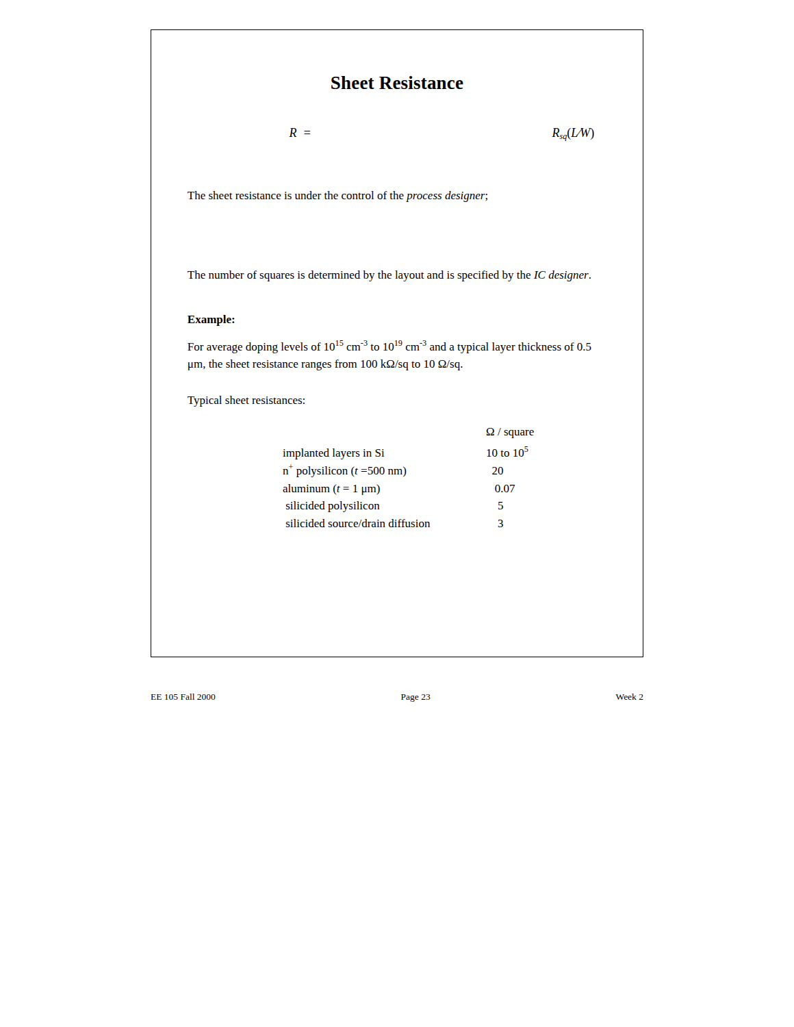Sheet Resistance
R = Rsq(L∕W)
The sheet resistance is under the control of the process designer;
The number of squares is determined by the layout and is specified by the IC designer.
Example:
For average doping levels of 1015 cm-3 to 1019 cm-3 and a typical layer thickness of 0.5 μm, the sheet resistance ranges from 100 kΩ/sq to 10 Ω/sq.
Typical sheet resistances:
| | Ω / square |
| implanted layers in Si | 10 to 10 5 |
| n + polysilicon ( t =500 nm) | 20 |
| aluminum ( t = 1 μm) | 0.07 |
| silicided polysilicon | 5 |
| silicided source/drain diffusion | 3 |
EE 105 Fall 2000
Page 23
Week 2